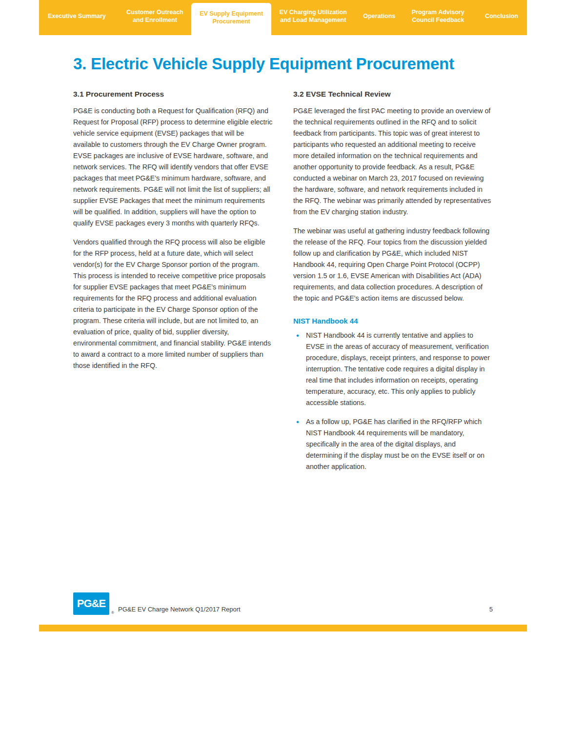Executive Summary
Customer Outreach
and Enrollment
EV Supply Equipment
Procurement
EV Charging Utilization
and Load Management
Operations
Program Advisory
Council Feedback
Conclusion
3. Electric Vehicle Supply Equipment Procurement
3.1 Procurement Process
PG&E is conducting both a Request for Qualification (RFQ) and Request for Proposal (RFP) process to determine eligible electric vehicle service equipment (EVSE) packages that will be available to customers through the EV Charge Owner program. EVSE packages are inclusive of EVSE hardware, software, and network services. The RFQ will identify vendors that offer EVSE packages that meet PG&E’s minimum hardware, software, and network requirements. PG&E will not limit the list of suppliers; all supplier EVSE Packages that meet the minimum requirements will be qualified. In addition, suppliers will have the option to qualify EVSE packages every 3 months with quarterly RFQs.
Vendors qualified through the RFQ process will also be eligible for the RFP process, held at a future date, which will select vendor(s) for the EV Charge Sponsor portion of the program. This process is intended to receive competitive price proposals for supplier EVSE packages that meet PG&E’s minimum requirements for the RFQ process and additional evaluation criteria to participate in the EV Charge Sponsor option of the program. These criteria will include, but are not limited to, an evaluation of price, quality of bid, supplier diversity, environmental commitment, and financial stability. PG&E intends to award a contract to a more limited number of suppliers than those identified in the RFQ.
3.2 EVSE Technical Review
PG&E leveraged the first PAC meeting to provide an overview of the technical requirements outlined in the RFQ and to solicit feedback from participants. This topic was of great interest to participants who requested an additional meeting to receive more detailed information on the technical requirements and another opportunity to provide feedback. As a result, PG&E conducted a webinar on March 23, 2017 focused on reviewing the hardware, software, and network requirements included in the RFQ. The webinar was primarily attended by representatives from the EV charging station industry.
The webinar was useful at gathering industry feedback following the release of the RFQ. Four topics from the discussion yielded follow up and clarification by PG&E, which included NIST Handbook 44, requiring Open Charge Point Protocol (OCPP) version 1.5 or 1.6, EVSE American with Disabilities Act (ADA) requirements, and data collection procedures. A description of the topic and PG&E’s action items are discussed below.
NIST Handbook 44
NIST Handbook 44 is currently tentative and applies to EVSE in the areas of accuracy of measurement, verification procedure, displays, receipt printers, and response to power interruption. The tentative code requires a digital display in real time that includes information on receipts, operating temperature, accuracy, etc. This only applies to publicly accessible stations.
As a follow up, PG&E has clarified in the RFQ/RFP which NIST Handbook 44 requirements will be mandatory, specifically in the area of the digital displays, and determining if the display must be on the EVSE itself or on another application.
PG&E
PG&E EV Charge Network Q1/2017 Report
5